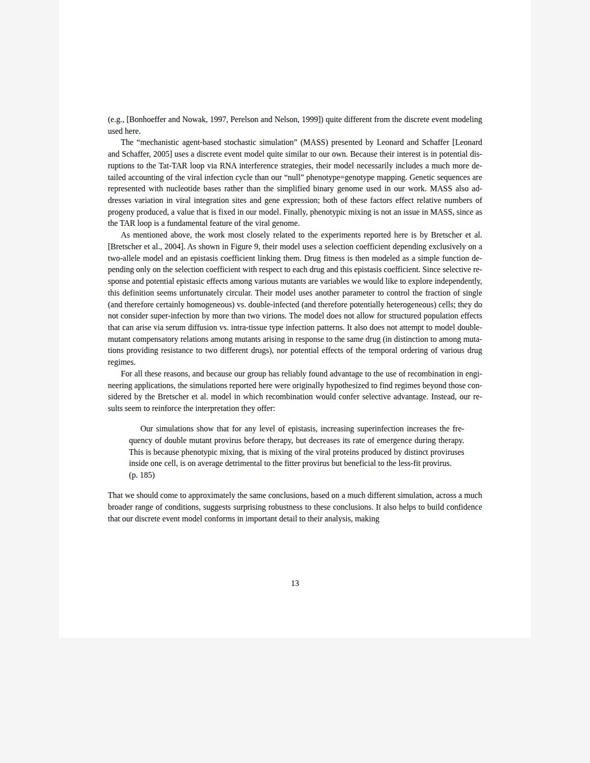(e.g., [Bonhoeffer and Nowak, 1997, Perelson and Nelson, 1999]) quite different from the discrete event modeling used here.
The “mechanistic agent-based stochastic simulation” (MASS) presented by Leonard and Schaffer [Leonard and Schaffer, 2005] uses a discrete event model quite similar to our own. Because their interest is in potential disruptions to the Tat-TAR loop via RNA interference strategies, their model necessarily includes a much more detailed accounting of the viral infection cycle than our “null” phenotype=genotype mapping. Genetic sequences are represented with nucleotide bases rather than the simplified binary genome used in our work. MASS also addresses variation in viral integration sites and gene expression; both of these factors effect relative numbers of progeny produced, a value that is fixed in our model. Finally, phenotypic mixing is not an issue in MASS, since as the TAR loop is a fundamental feature of the viral genome.
As mentioned above, the work most closely related to the experiments reported here is by Bretscher et al. [Bretscher et al., 2004]. As shown in Figure 9, their model uses a selection coefficient depending exclusively on a two-allele model and an epistasis coefficient linking them. Drug fitness is then modeled as a simple function depending only on the selection coefficient with respect to each drug and this epistasis coefficient. Since selective response and potential epistasic effects among various mutants are variables we would like to explore independently, this definition seems unfortunately circular. Their model uses another parameter to control the fraction of single (and therefore certainly homogeneous) vs. double-infected (and therefore potentially heterogeneous) cells; they do not consider super-infection by more than two virions. The model does not allow for structured population effects that can arise via serum diffusion vs. intra-tissue type infection patterns. It also does not attempt to model double-mutant compensatory relations among mutants arising in response to the same drug (in distinction to among mutations providing resistance to two different drugs), nor potential effects of the temporal ordering of various drug regimes.
For all these reasons, and because our group has reliably found advantage to the use of recombination in engineering applications, the simulations reported here were originally hypothesized to find regimes beyond those considered by the Bretscher et al. model in which recombination would confer selective advantage. Instead, our results seem to reinforce the interpretation they offer:
Our simulations show that for any level of epistasis, increasing superinfection increases the frequency of double mutant provirus before therapy, but decreases its rate of emergence during therapy. This is because phenotypic mixing, that is mixing of the viral proteins produced by distinct proviruses inside one cell, is on average detrimental to the fitter provirus but beneficial to the less-fit provirus.
(p. 185)
That we should come to approximately the same conclusions, based on a much different simulation, across a much broader range of conditions, suggests surprising robustness to these conclusions. It also helps to build confidence that our discrete event model conforms in important detail to their analysis, making
13